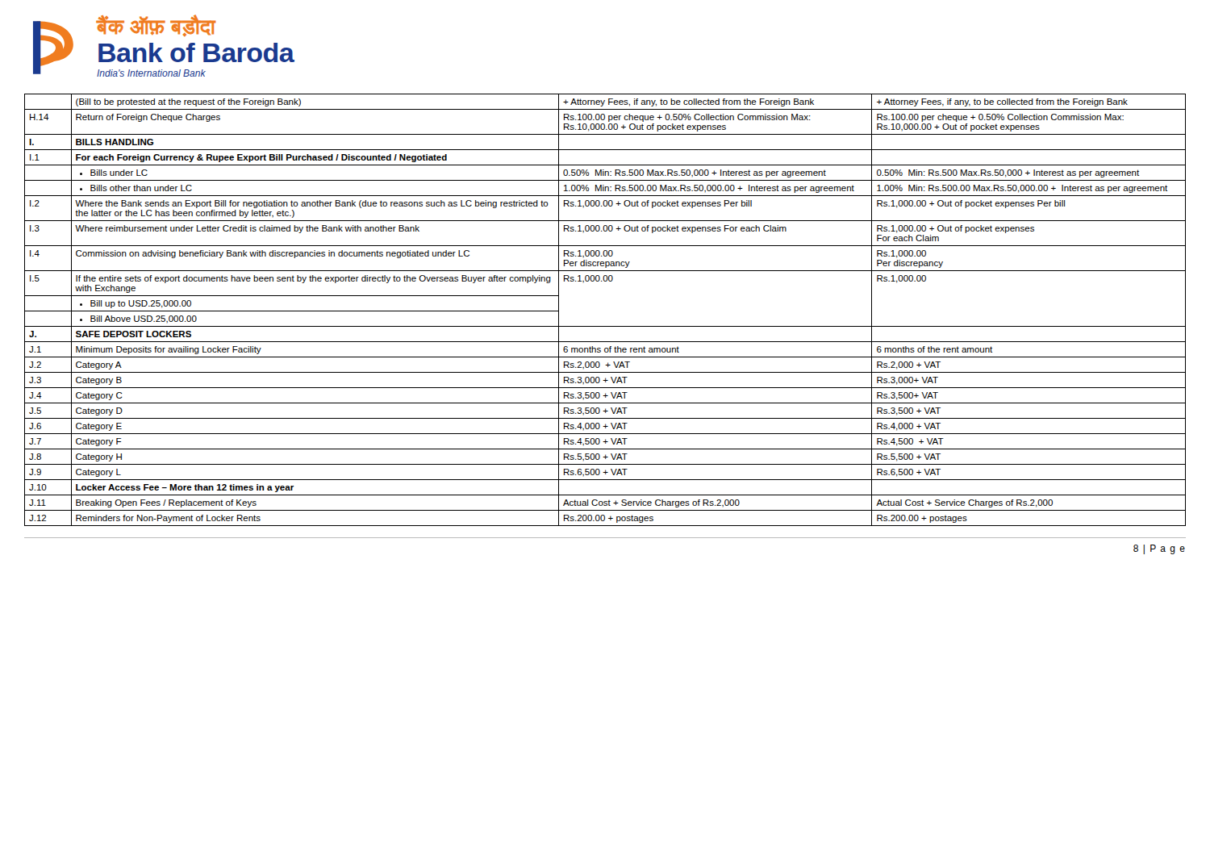बैंक ऑफ़ बड़ौदा
Bank of Baroda
India's International Bank
| | (Bill to be protested at the request of the Foreign Bank) | + Attorney Fees, if any, to be collected from the Foreign Bank | + Attorney Fees, if any, to be collected from the Foreign Bank |
| H.14 | Return of Foreign Cheque Charges | Rs.100.00 per cheque + 0.50% Collection Commission Max: Rs.10,000.00 + Out of pocket expenses | Rs.100.00 per cheque + 0.50% Collection Commission Max: Rs.10,000.00 + Out of pocket expenses |
| I. | BILLS HANDLING | | |
| I.1 | For each Foreign Currency & Rupee Export Bill Purchased / Discounted / Negotiated | | |
| | Bills under LC | 0.50% Min: Rs.500 Max.Rs.50,000 + Interest as per agreement | 0.50% Min: Rs.500 Max.Rs.50,000 + Interest as per agreement |
| | Bills other than under LC | 1.00% Min: Rs.500.00 Max.Rs.50,000.00 + Interest as per agreement | 1.00% Min: Rs.500.00 Max.Rs.50,000.00 + Interest as per agreement |
| I.2 | Where the Bank sends an Export Bill for negotiation to another Bank (due to reasons such as LC being restricted to the latter or the LC has been confirmed by letter, etc.) | Rs.1,000.00 + Out of pocket expenses Per bill | Rs.1,000.00 + Out of pocket expenses Per bill |
| I.3 | Where reimbursement under Letter Credit is claimed by the Bank with another Bank | Rs.1,000.00 + Out of pocket expenses For each Claim | Rs.1,000.00 + Out of pocket expenses For each Claim |
| I.4 | Commission on advising beneficiary Bank with discrepancies in documents negotiated under LC | Rs.1,000.00 Per discrepancy | Rs.1,000.00 Per discrepancy |
| I.5 | If the entire sets of export documents have been sent by the exporter directly to the Overseas Buyer after complying with Exchange | Rs.1,000.00 | Rs.1,000.00 |
| | Bill up to USD.25,000.00 |
| | Bill Above USD.25,000.00 |
| J. | SAFE DEPOSIT LOCKERS | | |
| J.1 | Minimum Deposits for availing Locker Facility | 6 months of the rent amount | 6 months of the rent amount |
| J.2 | Category A | Rs.2,000 + VAT | Rs.2,000 + VAT |
| J.3 | Category B | Rs.3,000 + VAT | Rs.3,000+ VAT |
| J.4 | Category C | Rs.3,500 + VAT | Rs.3,500+ VAT |
| J.5 | Category D | Rs.3,500 + VAT | Rs.3,500 + VAT |
| J.6 | Category E | Rs.4,000 + VAT | Rs.4,000 + VAT |
| J.7 | Category F | Rs.4,500 + VAT | Rs.4,500 + VAT |
| J.8 | Category H | Rs.5,500 + VAT | Rs.5,500 + VAT |
| J.9 | Category L | Rs.6,500 + VAT | Rs.6,500 + VAT |
| J.10 | Locker Access Fee – More than 12 times in a year | | |
| J.11 | Breaking Open Fees / Replacement of Keys | Actual Cost + Service Charges of Rs.2,000 | Actual Cost + Service Charges of Rs.2,000 |
| J.12 | Reminders for Non-Payment of Locker Rents | Rs.200.00 + postages | Rs.200.00 + postages |
8 | P a g e